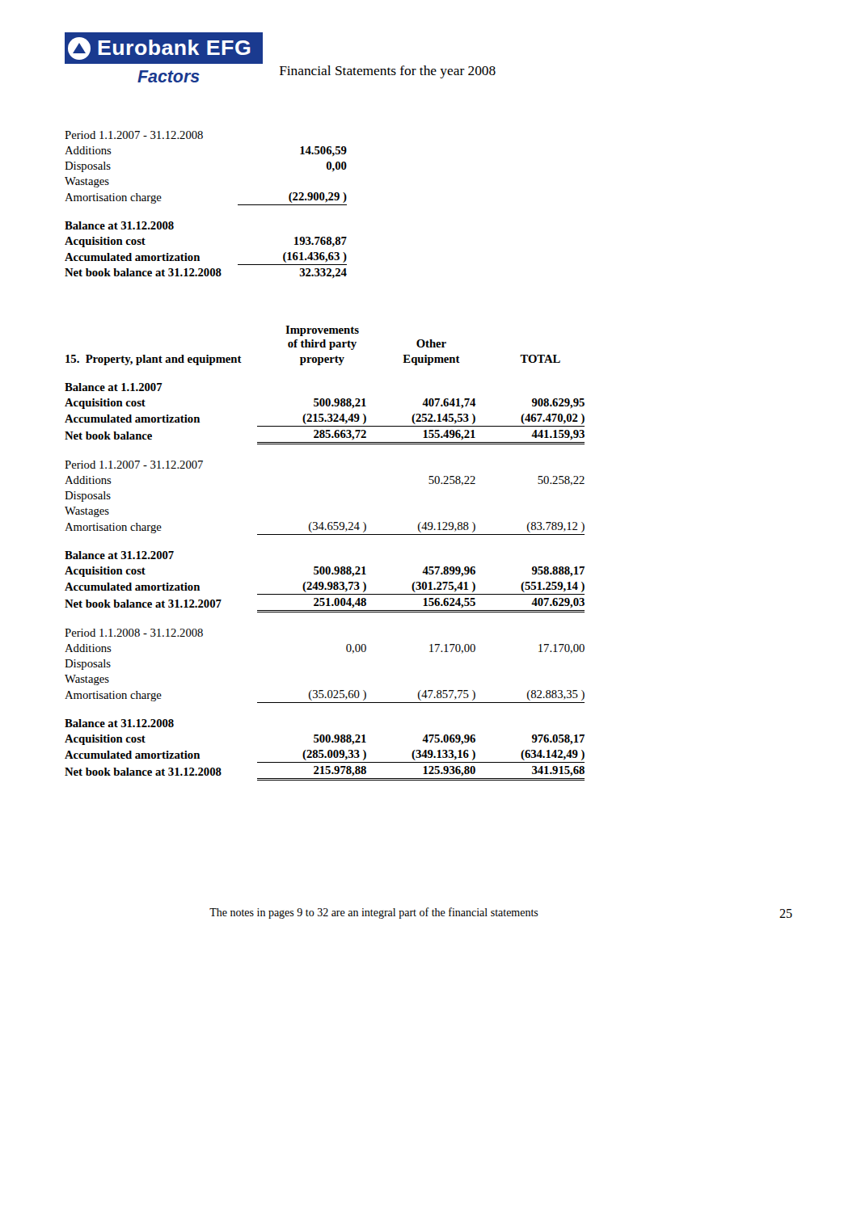Eurobank EFG
Factors
Financial Statements for the year 2008
| Period 1.1.2007 - 31.12.2008 | |
| Additions | 14.506,59 |
| Disposals | 0,00 |
| Wastages | |
| Amortisation charge | (22.900,29 ) |
| Balance at 31.12.2008 | |
| Acquisition cost | 193.768,87 |
| Accumulated amortization | (161.436,63 ) |
| Net book balance at 31.12.2008 | 32.332,24 |
| | Improvements of third party | Other | |
| 15. Property, plant and equipment | property | Equipment | TOTAL |
| Balance at 1.1.2007 | | | |
| Acquisition cost | 500.988,21 | 407.641,74 | 908.629,95 |
| Accumulated amortization | (215.324,49 ) | (252.145,53 ) | (467.470,02 ) |
| Net book balance | 285.663,72 | 155.496,21 | 441.159,93 |
| Period 1.1.2007 - 31.12.2007 | | | |
| Additions | | 50.258,22 | 50.258,22 |
| Disposals | | | |
| Wastages | | | |
| Amortisation charge | (34.659,24 ) | (49.129,88 ) | (83.789,12 ) |
| Balance at 31.12.2007 | | | |
| Acquisition cost | 500.988,21 | 457.899,96 | 958.888,17 |
| Accumulated amortization | (249.983,73 ) | (301.275,41 ) | (551.259,14 ) |
| Net book balance at 31.12.2007 | 251.004,48 | 156.624,55 | 407.629,03 |
| Period 1.1.2008 - 31.12.2008 | | | |
| Additions | 0,00 | 17.170,00 | 17.170,00 |
| Disposals | | | |
| Wastages | | | |
| Amortisation charge | (35.025,60 ) | (47.857,75 ) | (82.883,35 ) |
| Balance at 31.12.2008 | | | |
| Acquisition cost | 500.988,21 | 475.069,96 | 976.058,17 |
| Accumulated amortization | (285.009,33 ) | (349.133,16 ) | (634.142,49 ) |
| Net book balance at 31.12.2008 | 215.978,88 | 125.936,80 | 341.915,68 |
The notes in pages 9 to 32 are an integral part of the financial statements 25